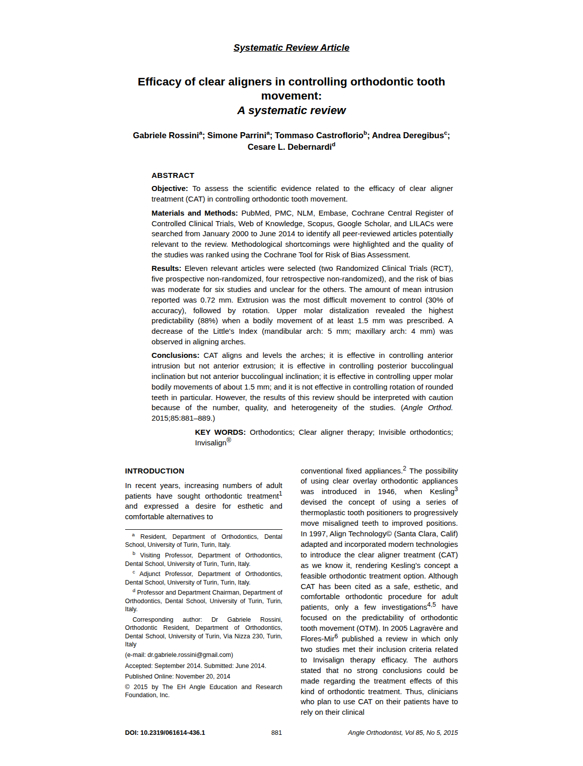Systematic Review Article
Efficacy of clear aligners in controlling orthodontic tooth movement:
A systematic review
Gabriele Rossinia; Simone Parrinia; Tommaso Castrofloriob; Andrea Deregibusc;
Cesare L. Debernardid
ABSTRACT
Objective: To assess the scientific evidence related to the efficacy of clear aligner treatment (CAT) in controlling orthodontic tooth movement.
Materials and Methods: PubMed, PMC, NLM, Embase, Cochrane Central Register of Controlled Clinical Trials, Web of Knowledge, Scopus, Google Scholar, and LILACs were searched from January 2000 to June 2014 to identify all peer-reviewed articles potentially relevant to the review. Methodological shortcomings were highlighted and the quality of the studies was ranked using the Cochrane Tool for Risk of Bias Assessment.
Results: Eleven relevant articles were selected (two Randomized Clinical Trials (RCT), five prospective non-randomized, four retrospective non-randomized), and the risk of bias was moderate for six studies and unclear for the others. The amount of mean intrusion reported was 0.72 mm. Extrusion was the most difficult movement to control (30% of accuracy), followed by rotation. Upper molar distalization revealed the highest predictability (88%) when a bodily movement of at least 1.5 mm was prescribed. A decrease of the Little's Index (mandibular arch: 5 mm; maxillary arch: 4 mm) was observed in aligning arches.
Conclusions: CAT aligns and levels the arches; it is effective in controlling anterior intrusion but not anterior extrusion; it is effective in controlling posterior buccolingual inclination but not anterior buccolingual inclination; it is effective in controlling upper molar bodily movements of about 1.5 mm; and it is not effective in controlling rotation of rounded teeth in particular. However, the results of this review should be interpreted with caution because of the number, quality, and heterogeneity of the studies. (Angle Orthod. 2015;85:881–889.)
KEY WORDS: Orthodontics; Clear aligner therapy; Invisible orthodontics; Invisalign®
INTRODUCTION
In recent years, increasing numbers of adult patients have sought orthodontic treatment1 and expressed a desire for esthetic and comfortable alternatives to
a Resident, Department of Orthodontics, Dental School, University of Turin, Turin, Italy.
b Visiting Professor, Department of Orthodontics, Dental School, University of Turin, Turin, Italy.
c Adjunct Professor, Department of Orthodontics, Dental School, University of Turin, Turin, Italy.
d Professor and Department Chairman, Department of Orthodontics, Dental School, University of Turin, Turin, Italy.
Corresponding author: Dr Gabriele Rossini, Orthodontic Resident, Department of Orthodontics, Dental School, University of Turin, Via Nizza 230, Turin, Italy
(e-mail: dr.gabriele.rossini@gmail.com)
Accepted: September 2014. Submitted: June 2014.
Published Online: November 20, 2014
© 2015 by The EH Angle Education and Research Foundation, Inc.
conventional fixed appliances.2 The possibility of using clear overlay orthodontic appliances was introduced in 1946, when Kesling3 devised the concept of using a series of thermoplastic tooth positioners to progressively move misaligned teeth to improved positions. In 1997, Align Technology© (Santa Clara, Calif) adapted and incorporated modern technologies to introduce the clear aligner treatment (CAT) as we know it, rendering Kesling's concept a feasible orthodontic treatment option. Although CAT has been cited as a safe, esthetic, and comfortable orthodontic procedure for adult patients, only a few investigations4,5 have focused on the predictability of orthodontic tooth movement (OTM). In 2005 Lagravère and Flores-Mir6 published a review in which only two studies met their inclusion criteria related to Invisalign therapy efficacy. The authors stated that no strong conclusions could be made regarding the treatment effects of this kind of orthodontic treatment. Thus, clinicians who plan to use CAT on their patients have to rely on their clinical
DOI: 10.2319/061614-436.1 881 Angle Orthodontist, Vol 85, No 5, 2015